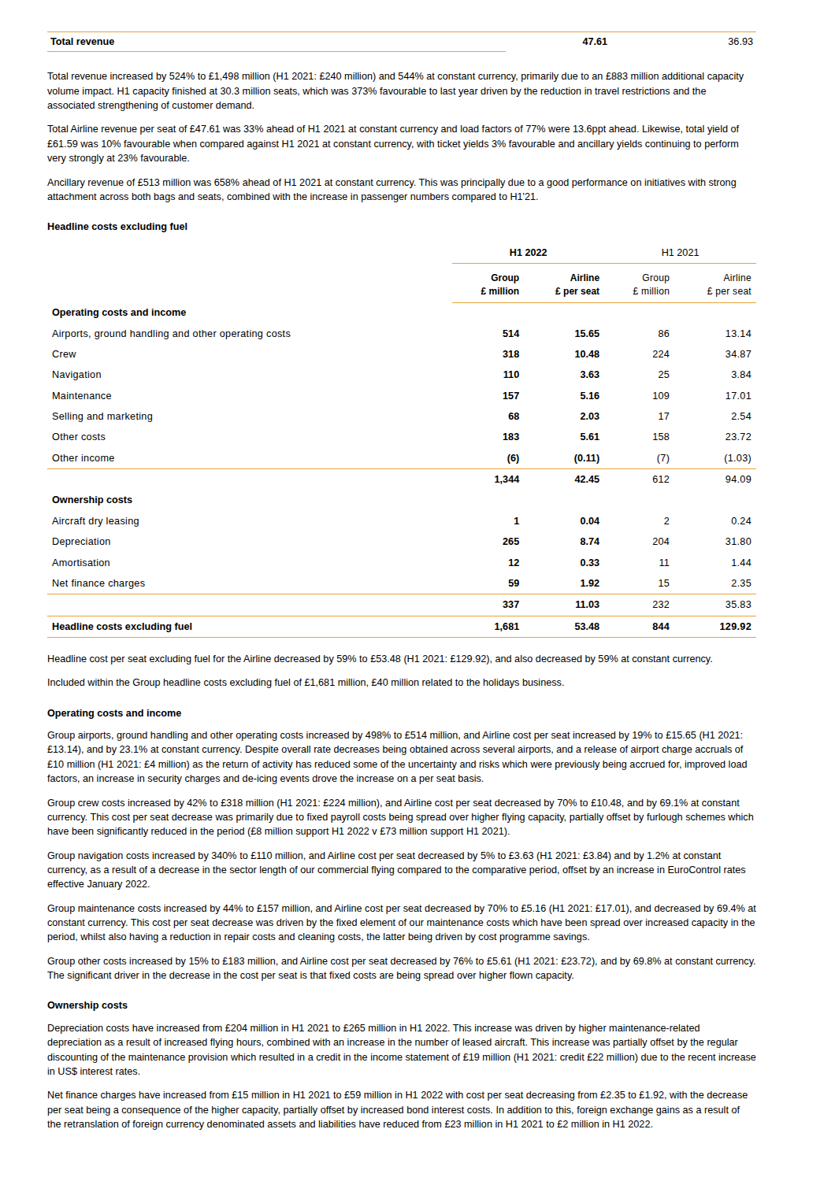| Total revenue | 47.61 | 36.93 |
Total revenue increased by 524% to £1,498 million (H1 2021: £240 million) and 544% at constant currency, primarily due to an £883 million additional capacity volume impact. H1 capacity finished at 30.3 million seats, which was 373% favourable to last year driven by the reduction in travel restrictions and the associated strengthening of customer demand.
Total Airline revenue per seat of £47.61 was 33% ahead of H1 2021 at constant currency and load factors of 77% were 13.6ppt ahead. Likewise, total yield of £61.59 was 10% favourable when compared against H1 2021 at constant currency, with ticket yields 3% favourable and ancillary yields continuing to perform very strongly at 23% favourable.
Ancillary revenue of £513 million was 658% ahead of H1 2021 at constant currency. This was principally due to a good performance on initiatives with strong attachment across both bags and seats, combined with the increase in passenger numbers compared to H1'21.
Headline costs excluding fuel
| | H1 2022 | H1 2021 |
| | Group £ million | Airline £ per seat | Group £ million | Airline £ per seat |
| Operating costs and income | | | | |
| Airports, ground handling and other operating costs | 514 | 15.65 | 86 | 13.14 |
| Crew | 318 | 10.48 | 224 | 34.87 |
| Navigation | 110 | 3.63 | 25 | 3.84 |
| Maintenance | 157 | 5.16 | 109 | 17.01 |
| Selling and marketing | 68 | 2.03 | 17 | 2.54 |
| Other costs | 183 | 5.61 | 158 | 23.72 |
| Other income | (6) | (0.11) | (7) | (1.03) |
| | 1,344 | 42.45 | 612 | 94.09 |
| Ownership costs | | | | |
| Aircraft dry leasing | 1 | 0.04 | 2 | 0.24 |
| Depreciation | 265 | 8.74 | 204 | 31.80 |
| Amortisation | 12 | 0.33 | 11 | 1.44 |
| Net finance charges | 59 | 1.92 | 15 | 2.35 |
| | 337 | 11.03 | 232 | 35.83 |
| Headline costs excluding fuel | 1,681 | 53.48 | 844 | 129.92 |
Headline cost per seat excluding fuel for the Airline decreased by 59% to £53.48 (H1 2021: £129.92), and also decreased by 59% at constant currency.
Included within the Group headline costs excluding fuel of £1,681 million, £40 million related to the holidays business.
Operating costs and income
Group airports, ground handling and other operating costs increased by 498% to £514 million, and Airline cost per seat increased by 19% to £15.65 (H1 2021: £13.14), and by 23.1% at constant currency. Despite overall rate decreases being obtained across several airports, and a release of airport charge accruals of £10 million (H1 2021: £4 million) as the return of activity has reduced some of the uncertainty and risks which were previously being accrued for, improved load factors, an increase in security charges and de-icing events drove the increase on a per seat basis.
Group crew costs increased by 42% to £318 million (H1 2021: £224 million), and Airline cost per seat decreased by 70% to £10.48, and by 69.1% at constant currency. This cost per seat decrease was primarily due to fixed payroll costs being spread over higher flying capacity, partially offset by furlough schemes which have been significantly reduced in the period (£8 million support H1 2022 v £73 million support H1 2021).
Group navigation costs increased by 340% to £110 million, and Airline cost per seat decreased by 5% to £3.63 (H1 2021: £3.84) and by 1.2% at constant currency, as a result of a decrease in the sector length of our commercial flying compared to the comparative period, offset by an increase in EuroControl rates effective January 2022.
Group maintenance costs increased by 44% to £157 million, and Airline cost per seat decreased by 70% to £5.16 (H1 2021: £17.01), and decreased by 69.4% at constant currency. This cost per seat decrease was driven by the fixed element of our maintenance costs which have been spread over increased capacity in the period, whilst also having a reduction in repair costs and cleaning costs, the latter being driven by cost programme savings.
Group other costs increased by 15% to £183 million, and Airline cost per seat decreased by 76% to £5.61 (H1 2021: £23.72), and by 69.8% at constant currency. The significant driver in the decrease in the cost per seat is that fixed costs are being spread over higher flown capacity.
Ownership costs
Depreciation costs have increased from £204 million in H1 2021 to £265 million in H1 2022. This increase was driven by higher maintenance-related depreciation as a result of increased flying hours, combined with an increase in the number of leased aircraft. This increase was partially offset by the regular discounting of the maintenance provision which resulted in a credit in the income statement of £19 million (H1 2021: credit £22 million) due to the recent increase in US$ interest rates.
Net finance charges have increased from £15 million in H1 2021 to £59 million in H1 2022 with cost per seat decreasing from £2.35 to £1.92, with the decrease per seat being a consequence of the higher capacity, partially offset by increased bond interest costs. In addition to this, foreign exchange gains as a result of the retranslation of foreign currency denominated assets and liabilities have reduced from £23 million in H1 2021 to £2 million in H1 2022.